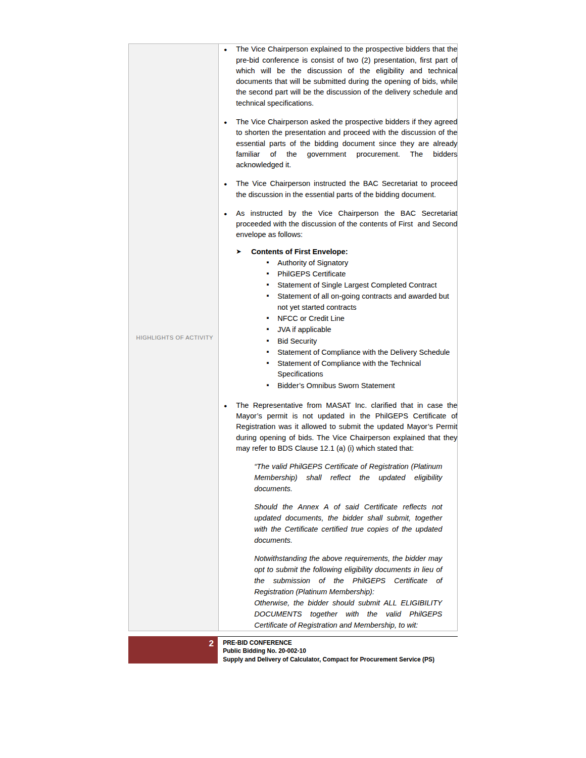| HIGHLIGHTS OF ACTIVITY | The Vice Chairperson explained to the prospective bidders that the pre-bid conference is consist of two (2) presentation, first part of which will be the discussion of the eligibility and technical documents that will be submitted during the opening of bids, while the second part will be the discussion of the delivery schedule and technical specifications. The Vice Chairperson asked the prospective bidders if they agreed to shorten the presentation and proceed with the discussion of the essential parts of the bidding document since they are already familiar of the government procurement. The bidders acknowledged it. The Vice Chairperson instructed the BAC Secretariat to proceed the discussion in the essential parts of the bidding document. As instructed by the Vice Chairperson the BAC Secretariat proceeded with the discussion of the contents of First and Second envelope as follows: Contents of First Envelope: Authority of Signatory PhilGEPS Certificate Statement of Single Largest Completed Contract Statement of all on-going contracts and awarded but not yet started contracts NFCC or Credit Line JVA if applicable Bid Security Statement of Compliance with the Delivery Schedule Statement of Compliance with the Technical Specifications Bidder’s Omnibus Sworn Statement The Representative from MASAT Inc. clarified that in case the Mayor’s permit is not updated in the PhilGEPS Certificate of Registration was it allowed to submit the updated Mayor’s Permit during opening of bids. The Vice Chairperson explained that they may refer to BDS Clause 12.1 (a) (i) which stated that: “The valid PhilGEPS Certificate of Registration (Platinum Membership) shall reflect the updated eligibility documents. Should the Annex A of said Certificate reflects not updated documents, the bidder shall submit, together with the Certificate certified true copies of the updated documents. Notwithstanding the above requirements, the bidder may opt to submit the following eligibility documents in lieu of the submission of the PhilGEPS Certificate of Registration (Platinum Membership): Otherwise, the bidder should submit ALL ELIGIBILITY DOCUMENTS together with the valid PhilGEPS Certificate of Registration and Membership, to wit: |
2
PRE-BID CONFERENCE
Public Bidding No. 20-002-10
Supply and Delivery of Calculator, Compact for Procurement Service (PS)